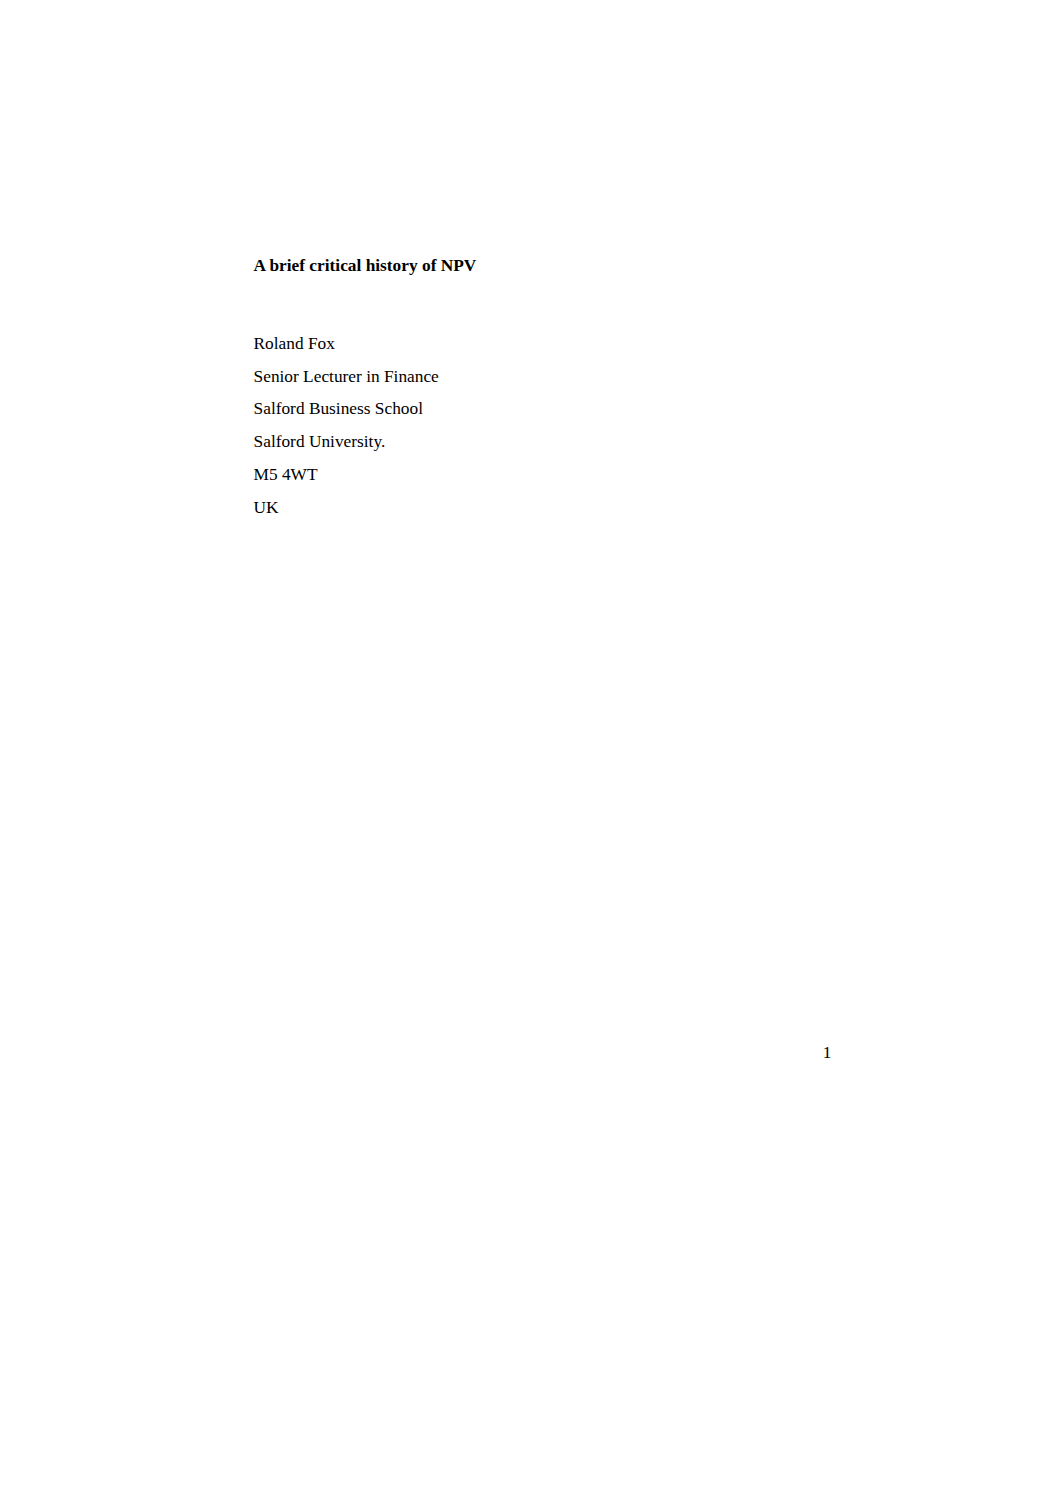A brief critical history of NPV
Roland Fox
Senior Lecturer in Finance
Salford Business School
Salford University.
M5 4WT
UK
1